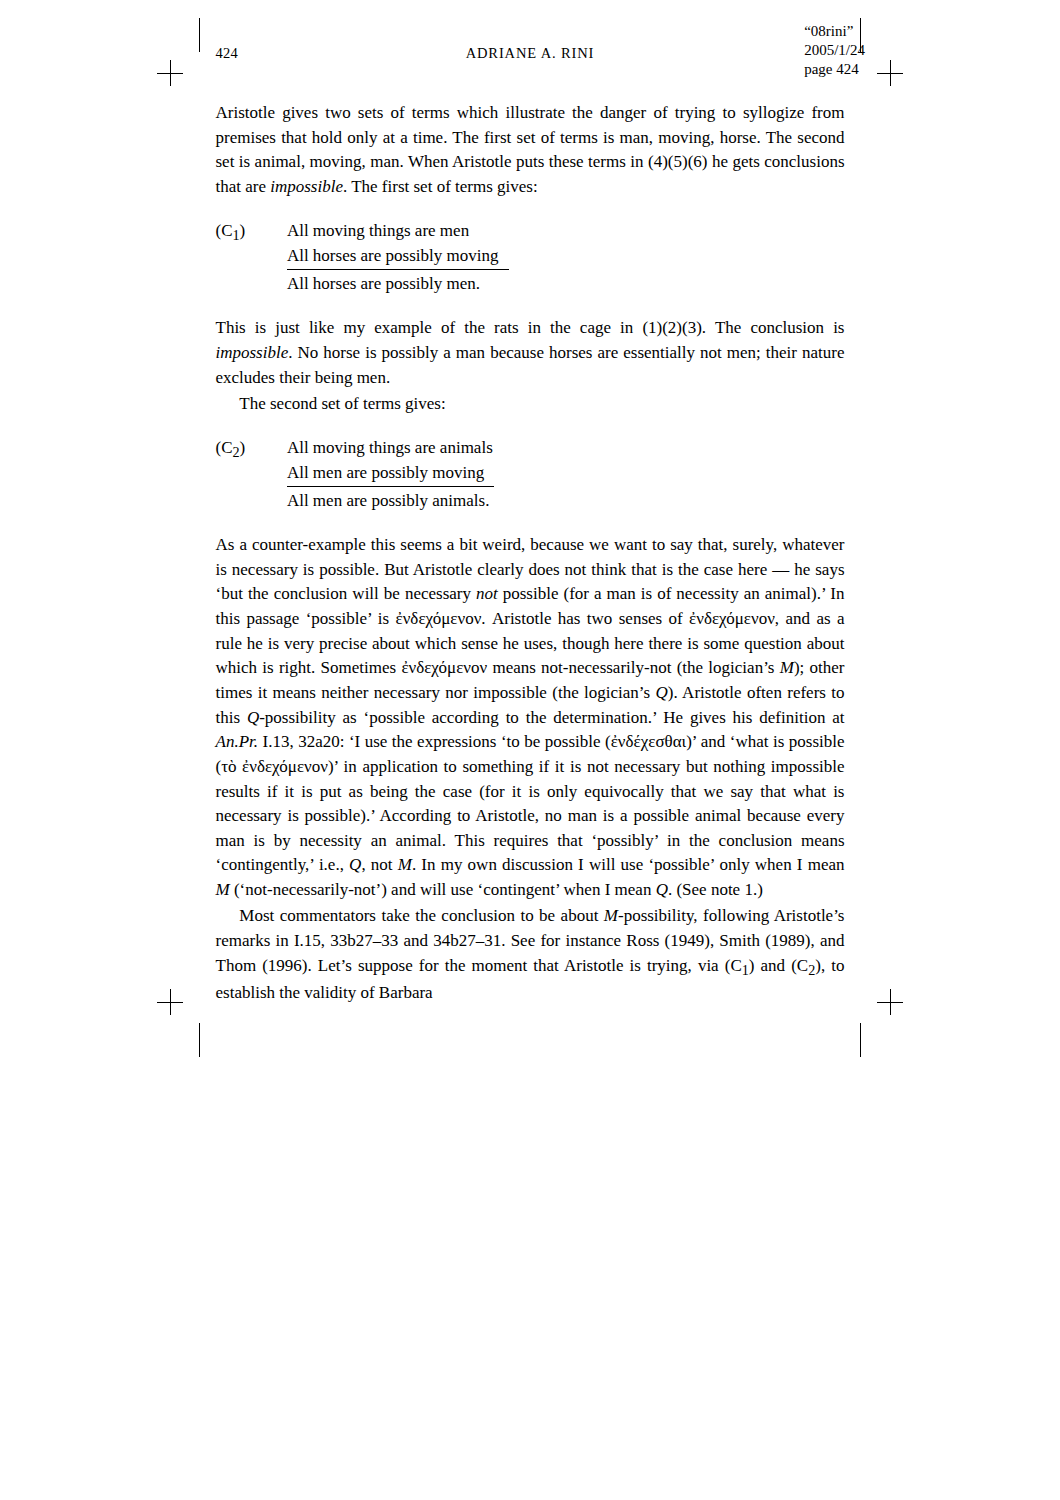“08rini”
2005/1/24
page 424
424 ADRIANE A. RINI
Aristotle gives two sets of terms which illustrate the danger of trying to syllogize from premises that hold only at a time. The first set of terms is man, moving, horse. The second set is animal, moving, man. When Aristotle puts these terms in (4)(5)(6) he gets conclusions that are impossible. The first set of terms gives:
(C1)
All moving things are men
All horses are possibly moving
All horses are possibly men.
This is just like my example of the rats in the cage in (1)(2)(3). The conclusion is impossible. No horse is possibly a man because horses are essentially not men; their nature excludes their being men.
The second set of terms gives:
(C2)
All moving things are animals
All men are possibly moving
All men are possibly animals.
As a counter-example this seems a bit weird, because we want to say that, surely, whatever is necessary is possible. But Aristotle clearly does not think that is the case here — he says ‘but the conclusion will be necessary not possible (for a man is of necessity an animal).’ In this passage ‘possible’ is ἐνδεχόμενον. Aristotle has two senses of ἐνδεχόμενον, and as a rule he is very precise about which sense he uses, though here there is some question about which is right. Sometimes ἐνδεχόμενον means not-necessarily-not (the logician’s M); other times it means neither necessary nor impossible (the logician’s Q). Aristotle often refers to this Q-possibility as ‘possible according to the determination.’ He gives his definition at An.Pr. I.13, 32a20: ‘I use the expressions ‘to be possible (ἐνδέχεσθαι)’ and ‘what is possible (τὸ ἐνδεχόμενον)’ in application to something if it is not necessary but nothing impossible results if it is put as being the case (for it is only equivocally that we say that what is necessary is possible).’ According to Aristotle, no man is a possible animal because every man is by necessity an animal. This requires that ‘possibly’ in the conclusion means ‘contingently,’ i.e., Q, not M. In my own discussion I will use ‘possible’ only when I mean M (‘not-necessarily-not’) and will use ‘contingent’ when I mean Q. (See note 1.)
Most commentators take the conclusion to be about M-possibility, following Aristotle’s remarks in I.15, 33b27–33 and 34b27–31. See for instance Ross (1949), Smith (1989), and Thom (1996). Let’s suppose for the moment that Aristotle is trying, via (C1) and (C2), to establish the validity of Barbara